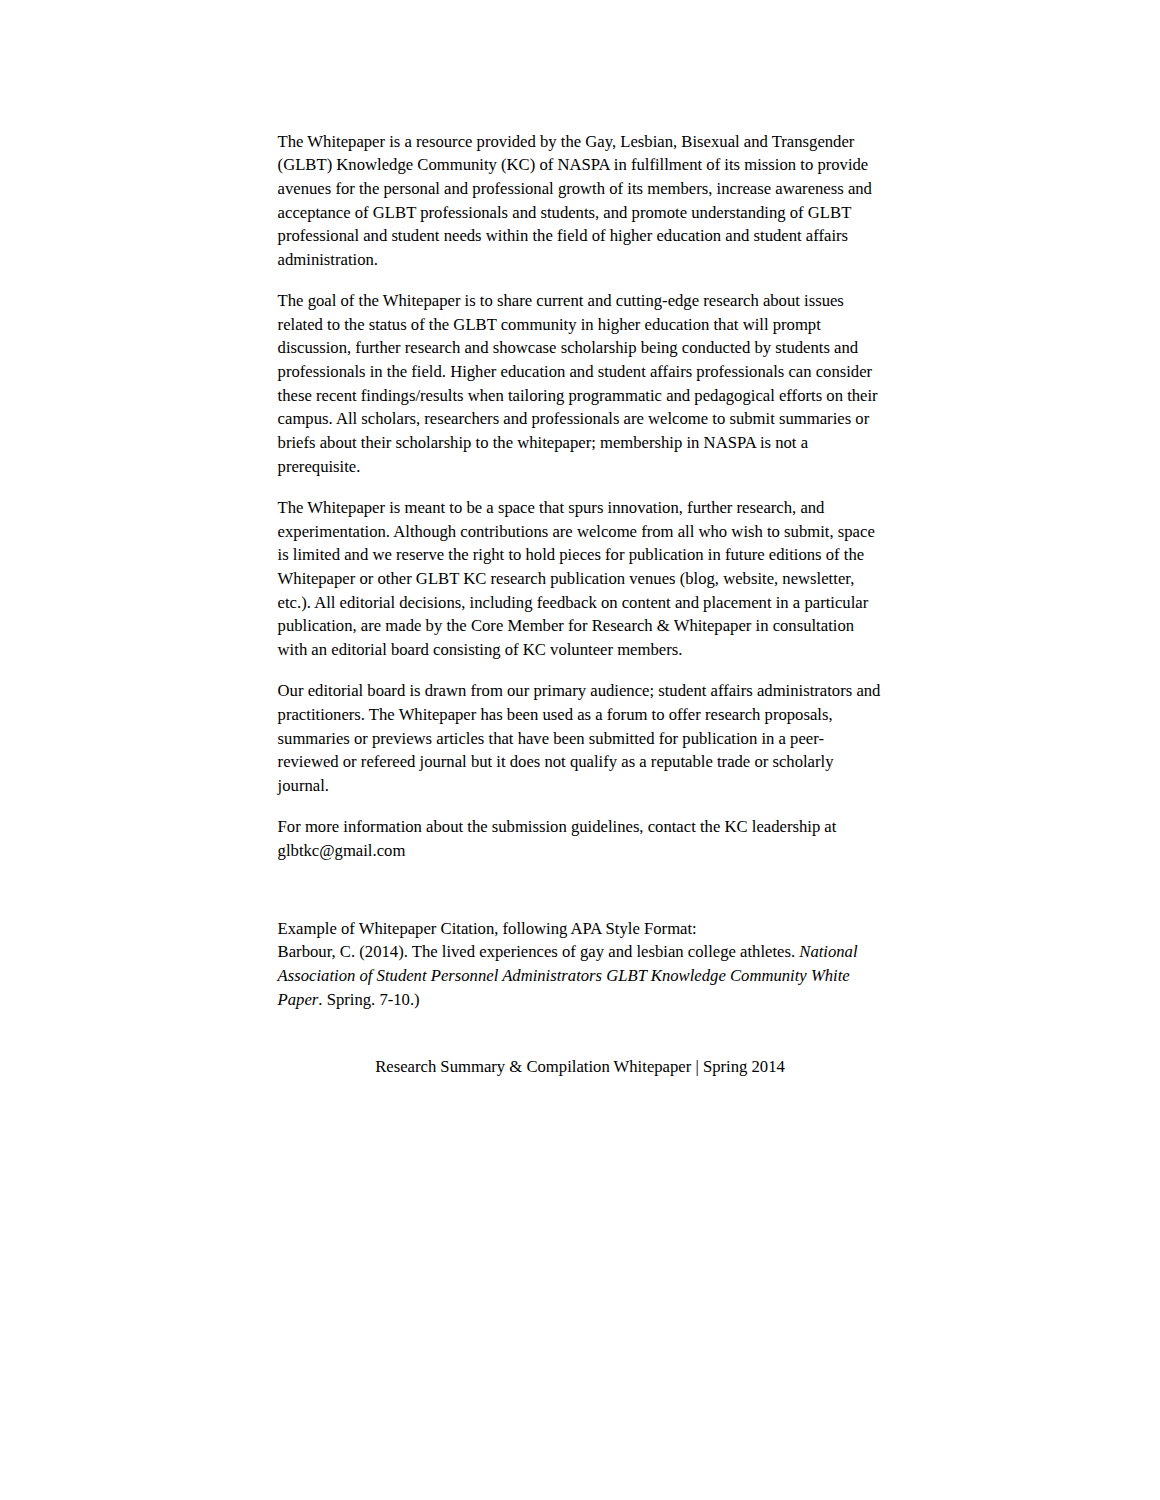The Whitepaper is a resource provided by the Gay, Lesbian, Bisexual and Transgender (GLBT) Knowledge Community (KC) of NASPA in fulfillment of its mission to provide avenues for the personal and professional growth of its members, increase awareness and acceptance of GLBT professionals and students, and promote understanding of GLBT professional and student needs within the field of higher education and student affairs administration.
The goal of the Whitepaper is to share current and cutting-edge research about issues related to the status of the GLBT community in higher education that will prompt discussion, further research and showcase scholarship being conducted by students and professionals in the field. Higher education and student affairs professionals can consider these recent findings/results when tailoring programmatic and pedagogical efforts on their campus. All scholars, researchers and professionals are welcome to submit summaries or briefs about their scholarship to the whitepaper; membership in NASPA is not a prerequisite.
The Whitepaper is meant to be a space that spurs innovation, further research, and experimentation. Although contributions are welcome from all who wish to submit, space is limited and we reserve the right to hold pieces for publication in future editions of the Whitepaper or other GLBT KC research publication venues (blog, website, newsletter, etc.). All editorial decisions, including feedback on content and placement in a particular publication, are made by the Core Member for Research & Whitepaper in consultation with an editorial board consisting of KC volunteer members.
Our editorial board is drawn from our primary audience; student affairs administrators and practitioners. The Whitepaper has been used as a forum to offer research proposals, summaries or previews articles that have been submitted for publication in a peer-reviewed or refereed journal but it does not qualify as a reputable trade or scholarly journal.
For more information about the submission guidelines, contact the KC leadership at glbtkc@gmail.com
Example of Whitepaper Citation, following APA Style Format:
Barbour, C. (2014). The lived experiences of gay and lesbian college athletes. National Association of Student Personnel Administrators GLBT Knowledge Community White Paper. Spring. 7-10.)
Research Summary & Compilation Whitepaper | Spring 2014